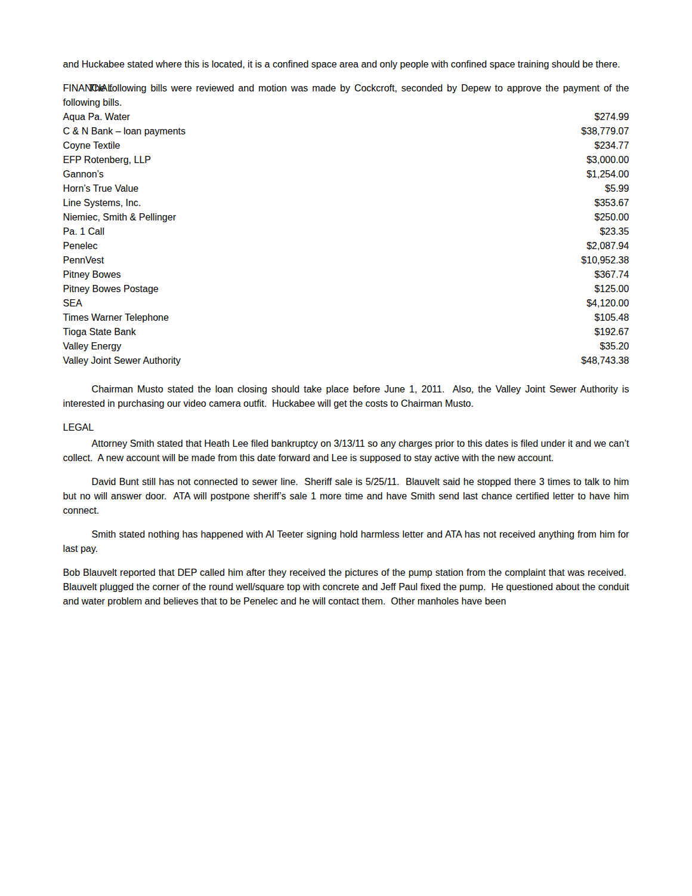and Huckabee stated where this is located, it is a confined space area and only people with confined space training should be there.
FINANCIAL
The following bills were reviewed and motion was made by Cockcroft, seconded by Depew to approve the payment of the following bills.
| Aqua Pa. Water | $274.99 |
| C & N Bank – loan payments | $38,779.07 |
| Coyne Textile | $234.77 |
| EFP Rotenberg, LLP | $3,000.00 |
| Gannon’s | $1,254.00 |
| Horn’s True Value | $5.99 |
| Line Systems, Inc. | $353.67 |
| Niemiec, Smith & Pellinger | $250.00 |
| Pa. 1 Call | $23.35 |
| Penelec | $2,087.94 |
| PennVest | $10,952.38 |
| Pitney Bowes | $367.74 |
| Pitney Bowes Postage | $125.00 |
| SEA | $4,120.00 |
| Times Warner Telephone | $105.48 |
| Tioga State Bank | $192.67 |
| Valley Energy | $35.20 |
| Valley Joint Sewer Authority | $48,743.38 |
Chairman Musto stated the loan closing should take place before June 1, 2011. Also, the Valley Joint Sewer Authority is interested in purchasing our video camera outfit. Huckabee will get the costs to Chairman Musto.
LEGAL
Attorney Smith stated that Heath Lee filed bankruptcy on 3/13/11 so any charges prior to this dates is filed under it and we can’t collect. A new account will be made from this date forward and Lee is supposed to stay active with the new account.
David Bunt still has not connected to sewer line. Sheriff sale is 5/25/11. Blauvelt said he stopped there 3 times to talk to him but no will answer door. ATA will postpone sheriff’s sale 1 more time and have Smith send last chance certified letter to have him connect.
Smith stated nothing has happened with Al Teeter signing hold harmless letter and ATA has not received anything from him for last pay.
Bob Blauvelt reported that DEP called him after they received the pictures of the pump station from the complaint that was received. Blauvelt plugged the corner of the round well/square top with concrete and Jeff Paul fixed the pump. He questioned about the conduit and water problem and believes that to be Penelec and he will contact them. Other manholes have been